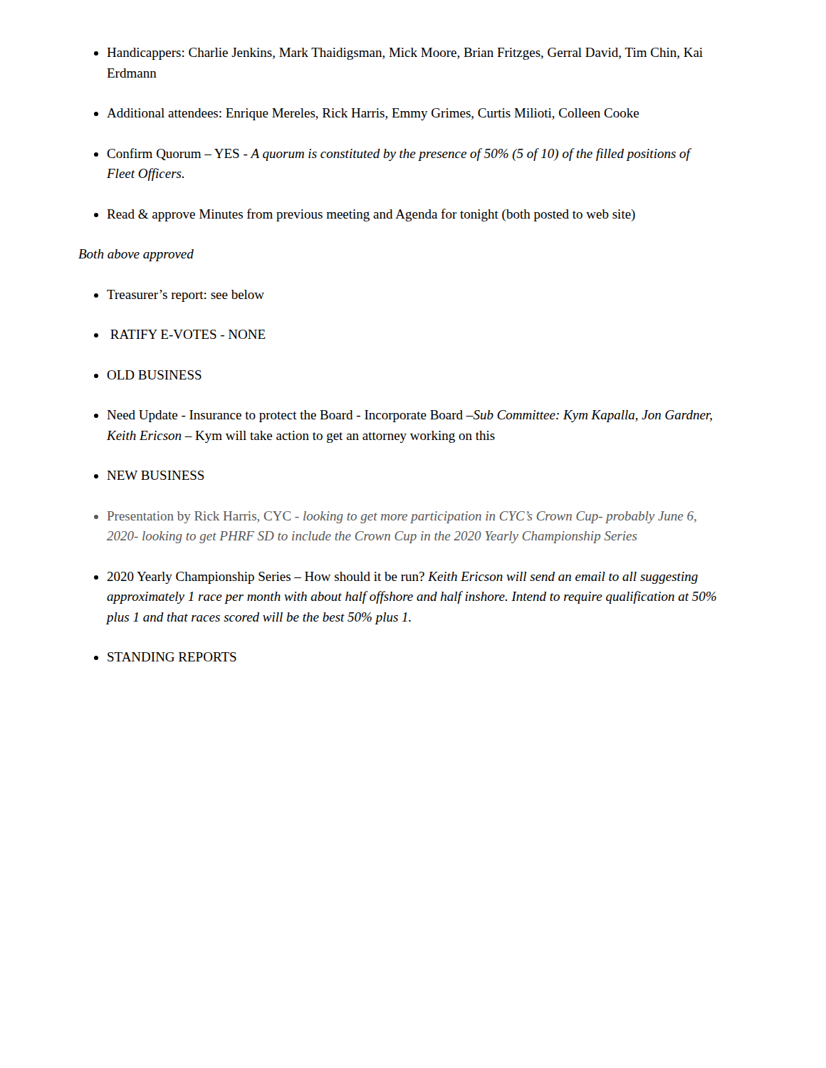Handicappers: Charlie Jenkins, Mark Thaidigsman, Mick Moore, Brian Fritzges, Gerral David, Tim Chin, Kai Erdmann
Additional attendees: Enrique Mereles, Rick Harris, Emmy Grimes, Curtis Milioti, Colleen Cooke
Confirm Quorum – YES - A quorum is constituted by the presence of 50% (5 of 10) of the filled positions of Fleet Officers.
Read & approve Minutes from previous meeting and Agenda for tonight (both posted to web site)
Both above approved
Treasurer’s report: see below
RATIFY E-VOTES - NONE
OLD BUSINESS
Need Update - Insurance to protect the Board - Incorporate Board –Sub Committee: Kym Kapalla, Jon Gardner, Keith Ericson – Kym will take action to get an attorney working on this
NEW BUSINESS
Presentation by Rick Harris, CYC - looking to get more participation in CYC’s Crown Cup- probably June 6, 2020- looking to get PHRF SD to include the Crown Cup in the 2020 Yearly Championship Series
2020 Yearly Championship Series – How should it be run? Keith Ericson will send an email to all suggesting approximately 1 race per month with about half offshore and half inshore. Intend to require qualification at 50% plus 1 and that races scored will be the best 50% plus 1.
STANDING REPORTS